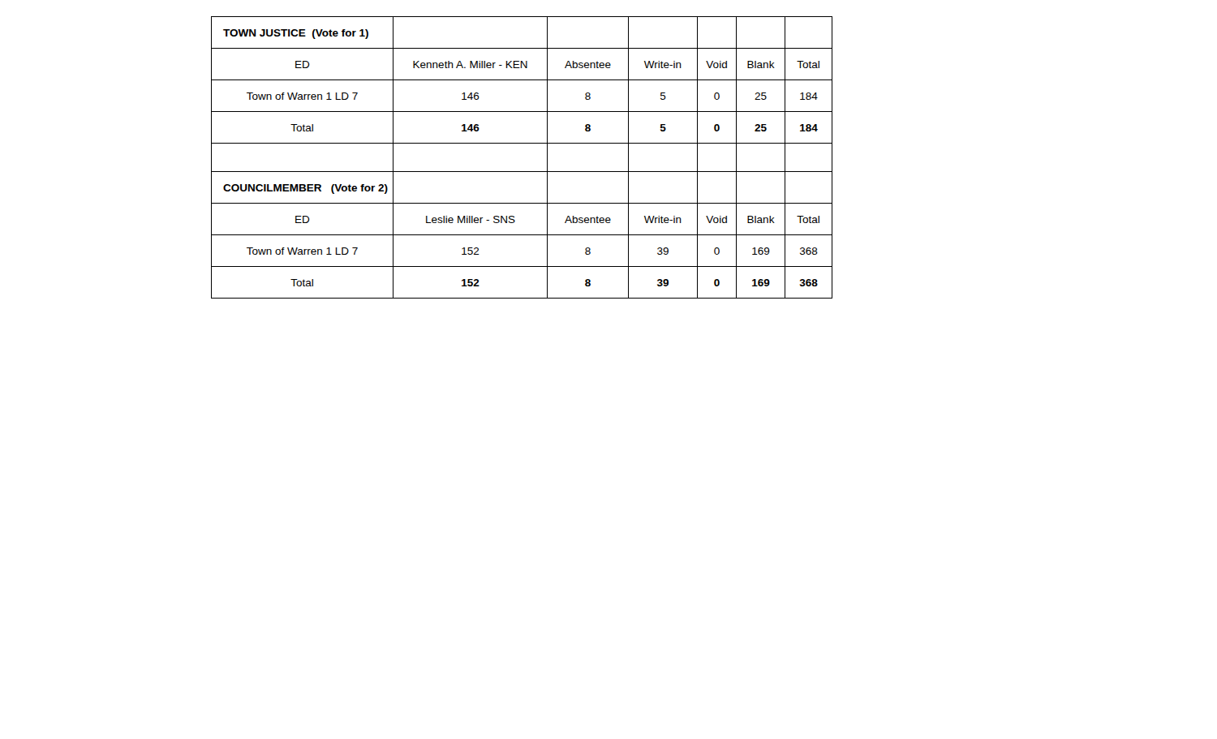| TOWN JUSTICE (Vote for 1) | | | | | | |
| ED | Kenneth A. Miller - KEN | Absentee | Write-in | Void | Blank | Total |
| Town of Warren 1 LD 7 | 146 | 8 | 5 | 0 | 25 | 184 |
| Total | 146 | 8 | 5 | 0 | 25 | 184 |
| COUNCILMEMBER (Vote for 2) | | | | | | |
| ED | Leslie Miller - SNS | Absentee | Write-in | Void | Blank | Total |
| Town of Warren 1 LD 7 | 152 | 8 | 39 | 0 | 169 | 368 |
| Total | 152 | 8 | 39 | 0 | 169 | 368 |